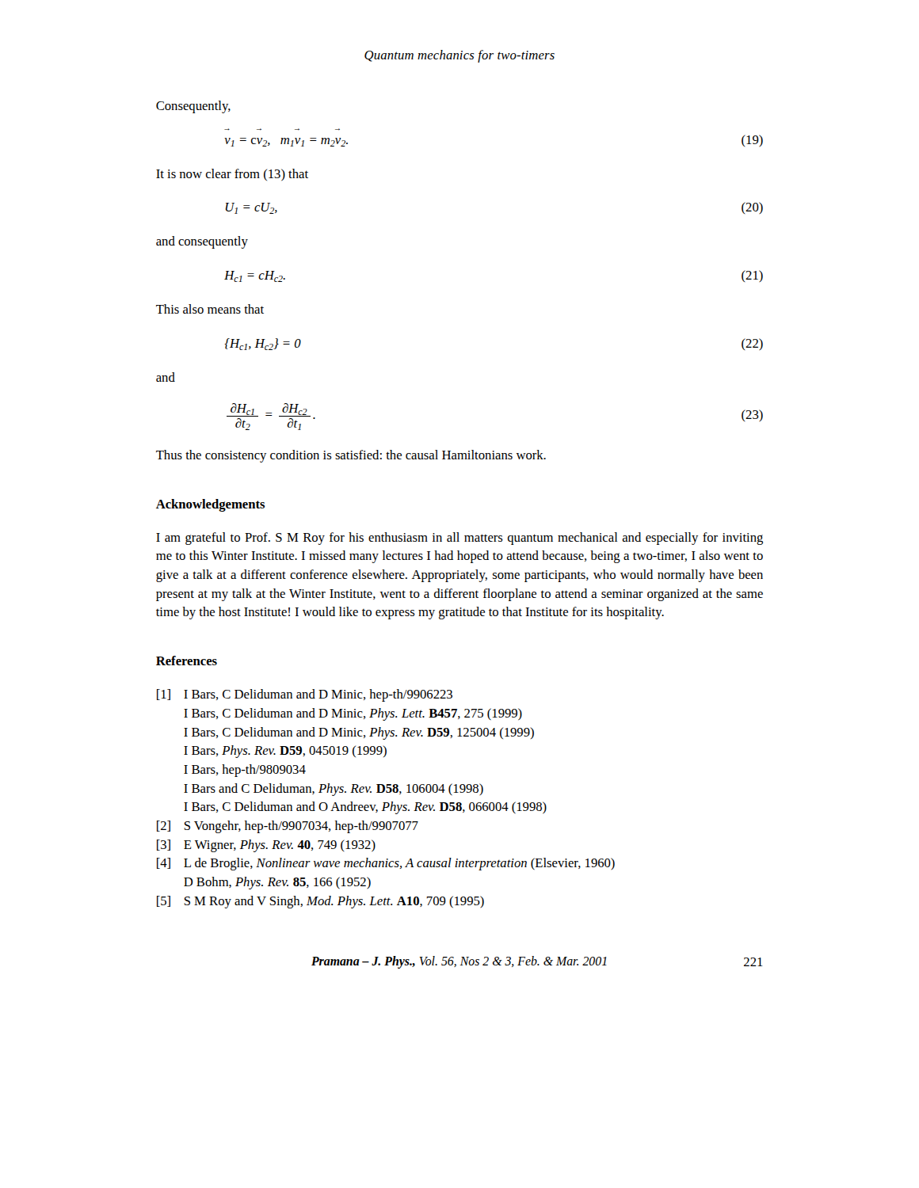Quantum mechanics for two-timers
Consequently,
v1 = cv2, m1v1 = m2v2.
(19)
It is now clear from (13) that
U1 = cU2,
(20)
and consequently
Hc1 = cHc2.
(21)
This also means that
{Hc1, Hc2} = 0
(22)
and
∂Hc1∂t2 = ∂Hc2∂t1.
(23)
Thus the consistency condition is satisfied: the causal Hamiltonians work.
Acknowledgements
I am grateful to Prof. S M Roy for his enthusiasm in all matters quantum mechanical and especially for inviting me to this Winter Institute. I missed many lectures I had hoped to attend because, being a two-timer, I also went to give a talk at a different conference elsewhere. Appropriately, some participants, who would normally have been present at my talk at the Winter Institute, went to a different floorplane to attend a seminar organized at the same time by the host Institute! I would like to express my gratitude to that Institute for its hospitality.
References
[1] I Bars, C Deliduman and D Minic, hep-th/9906223 I Bars, C Deliduman and D Minic, Phys. Lett. B457, 275 (1999) I Bars, C Deliduman and D Minic, Phys. Rev. D59, 125004 (1999) I Bars, Phys. Rev. D59, 045019 (1999) I Bars, hep-th/9809034 I Bars and C Deliduman, Phys. Rev. D58, 106004 (1998) I Bars, C Deliduman and O Andreev, Phys. Rev. D58, 066004 (1998)
[2] S Vongehr, hep-th/9907034, hep-th/9907077
[3] E Wigner, Phys. Rev. 40, 749 (1932)
[4] L de Broglie, Nonlinear wave mechanics, A causal interpretation (Elsevier, 1960) D Bohm, Phys. Rev. 85, 166 (1952)
[5] S M Roy and V Singh, Mod. Phys. Lett. A10, 709 (1995)
Pramana – J. Phys., Vol. 56, Nos 2 & 3, Feb. & Mar. 2001 221